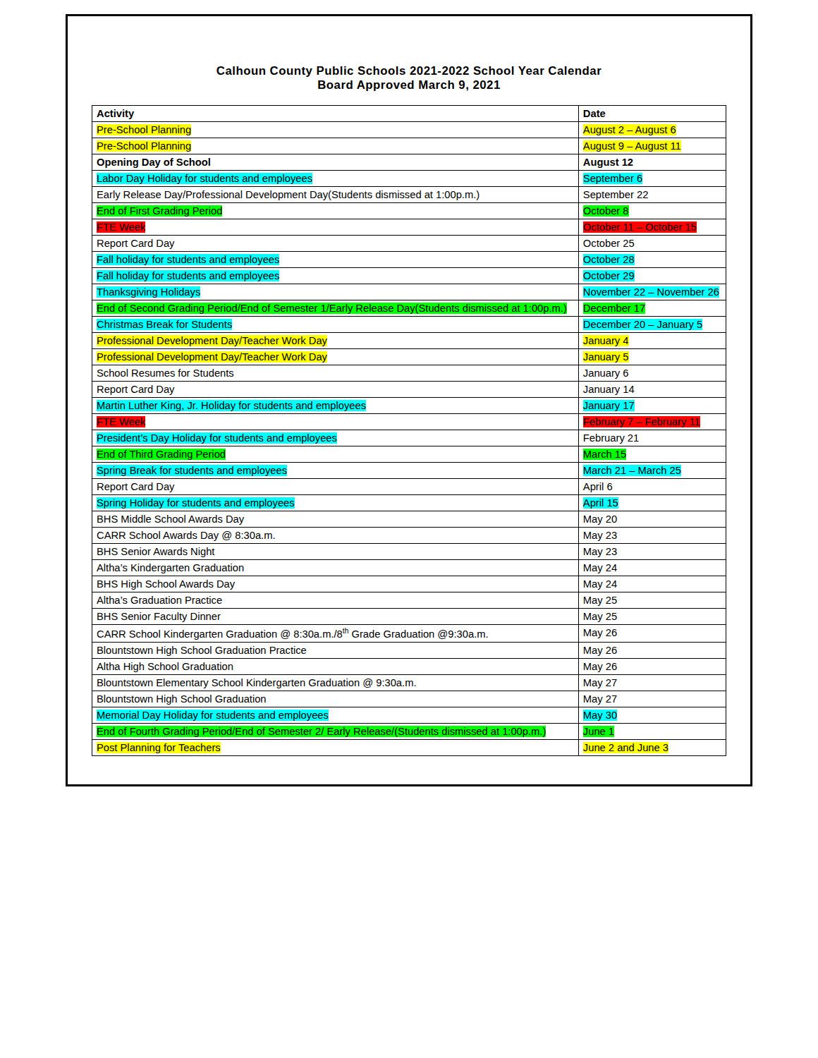Calhoun County Public Schools 2021-2022 School Year Calendar
Board Approved March 9, 2021
| Activity | Date |
| --- | --- |
| Pre-School Planning | August 2 – August 6 |
| Pre-School Planning | August 9 – August 11 |
| Opening Day of School | August 12 |
| Labor Day Holiday for students and employees | September 6 |
| Early Release Day/Professional Development Day(Students dismissed at 1:00p.m.) | September 22 |
| End of First Grading Period | October 8 |
| FTE Week | October 11 – October 15 |
| Report Card Day | October 25 |
| Fall holiday for students and employees | October 28 |
| Fall holiday for students and employees | October 29 |
| Thanksgiving Holidays | November 22 – November 26 |
| End of Second Grading Period/End of Semester 1/Early Release Day(Students dismissed at 1:00p.m.) | December 17 |
| Christmas Break for Students | December 20 – January 5 |
| Professional Development Day/Teacher Work Day | January 4 |
| Professional Development Day/Teacher Work Day | January 5 |
| School Resumes for Students | January 6 |
| Report Card Day | January 14 |
| Martin Luther King, Jr. Holiday for students and employees | January 17 |
| FTE Week | February 7 – February 11 |
| President’s Day Holiday for students and employees | February 21 |
| End of Third Grading Period | March 15 |
| Spring Break for students and employees | March 21 – March 25 |
| Report Card Day | April 6 |
| Spring Holiday for students and employees | April 15 |
| BHS Middle School Awards Day | May 20 |
| CARR School Awards Day @ 8:30a.m. | May 23 |
| BHS Senior Awards Night | May 23 |
| Altha’s Kindergarten Graduation | May 24 |
| BHS High School Awards Day | May 24 |
| Altha’s Graduation Practice | May 25 |
| BHS Senior Faculty Dinner | May 25 |
| CARR School Kindergarten Graduation @ 8:30a.m./8 th Grade Graduation @9:30a.m. | May 26 |
| Blountstown High School Graduation Practice | May 26 |
| Altha High School Graduation | May 26 |
| Blountstown Elementary School Kindergarten Graduation @ 9:30a.m. | May 27 |
| Blountstown High School Graduation | May 27 |
| Memorial Day Holiday for students and employees | May 30 |
| End of Fourth Grading Period/End of Semester 2/ Early Release/(Students dismissed at 1:00p.m.) | June 1 |
| Post Planning for Teachers | June 2 and June 3 |